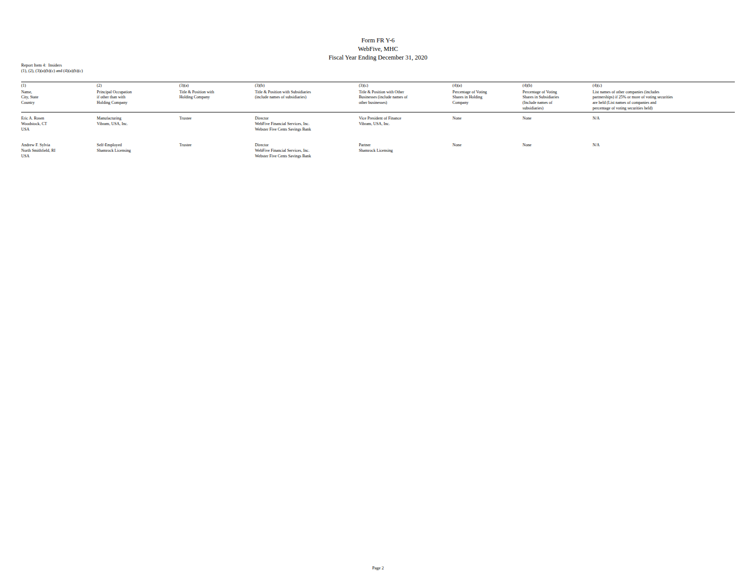Form FR Y-6
WebFive, MHC
Fiscal Year Ending December 31, 2020
Report Item 4: Insiders
(1), (2), (3)(a)(b)(c) and (4)(a)(b)(c)
| (1) | (2) | (3)(a) | (3)(b) | (3)(c) | (4)(a) | (4)(b) | (4)(c) |
| --- | --- | --- | --- | --- | --- | --- | --- |
| Name, City, State Country | Principal Occupation if other than with Holding Company | Title & Position with Holding Company | Title & Position with Subsidiaries (include names of subsidiaries) | Title & Position with Other Businesses (include names of other businesses) | Percentage of Voting Shares in Holding Company | Percentage of Voting Shares in Subsidiaries (Include names of subsidiaries) | List names of other companies (includes partnerships) if 25% or more of voting securities are held (List names of companies and percentage of voting securities held) |
| Eric A. Rosen Woodstock, CT USA | Manufacturing Vibram, USA, Inc. | Trustee | Director WebFive Financial Services, Inc. Webster Five Cents Savings Bank | Vice President of Finance Vibram, USA, Inc. | None | None | N/A |
| Andrew F. Sylvia North Smithfield, RI USA | Self-Employed Shamrock Licensing | Trustee | Director WebFive Financial Services, Inc. Webster Five Cents Savings Bank | Partner Shamrock Licensing | None | None | N/A |
Page 2